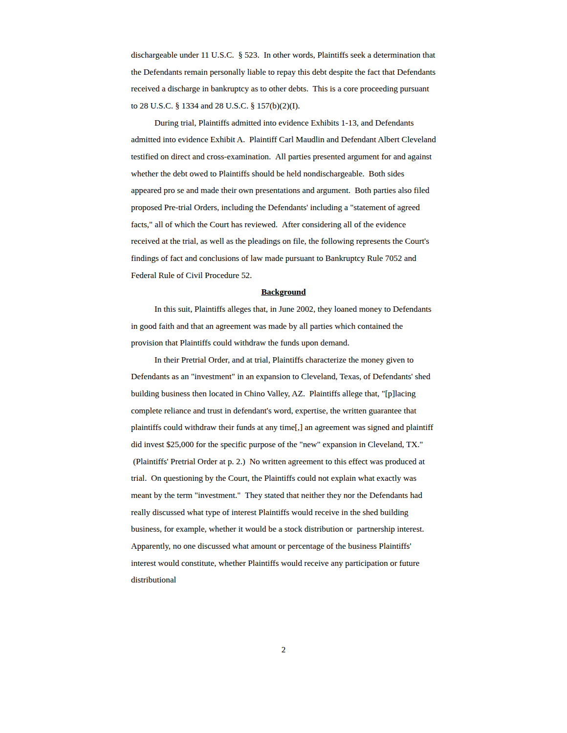dischargeable under 11 U.S.C. § 523. In other words, Plaintiffs seek a determination that the Defendants remain personally liable to repay this debt despite the fact that Defendants received a discharge in bankruptcy as to other debts. This is a core proceeding pursuant to 28 U.S.C. § 1334 and 28 U.S.C. § 157(b)(2)(I).
During trial, Plaintiffs admitted into evidence Exhibits 1-13, and Defendants admitted into evidence Exhibit A. Plaintiff Carl Maudlin and Defendant Albert Cleveland testified on direct and cross-examination. All parties presented argument for and against whether the debt owed to Plaintiffs should be held nondischargeable. Both sides appeared pro se and made their own presentations and argument. Both parties also filed proposed Pre-trial Orders, including the Defendants' including a "statement of agreed facts," all of which the Court has reviewed. After considering all of the evidence received at the trial, as well as the pleadings on file, the following represents the Court's findings of fact and conclusions of law made pursuant to Bankruptcy Rule 7052 and Federal Rule of Civil Procedure 52.
Background
In this suit, Plaintiffs alleges that, in June 2002, they loaned money to Defendants in good faith and that an agreement was made by all parties which contained the provision that Plaintiffs could withdraw the funds upon demand.
In their Pretrial Order, and at trial, Plaintiffs characterize the money given to Defendants as an "investment" in an expansion to Cleveland, Texas, of Defendants' shed building business then located in Chino Valley, AZ. Plaintiffs allege that, "[p]lacing complete reliance and trust in defendant's word, expertise, the written guarantee that plaintiffs could withdraw their funds at any time[,] an agreement was signed and plaintiff did invest $25,000 for the specific purpose of the "new" expansion in Cleveland, TX." (Plaintiffs' Pretrial Order at p. 2.) No written agreement to this effect was produced at trial. On questioning by the Court, the Plaintiffs could not explain what exactly was meant by the term "investment." They stated that neither they nor the Defendants had really discussed what type of interest Plaintiffs would receive in the shed building business, for example, whether it would be a stock distribution or partnership interest. Apparently, no one discussed what amount or percentage of the business Plaintiffs' interest would constitute, whether Plaintiffs would receive any participation or future distributional
2